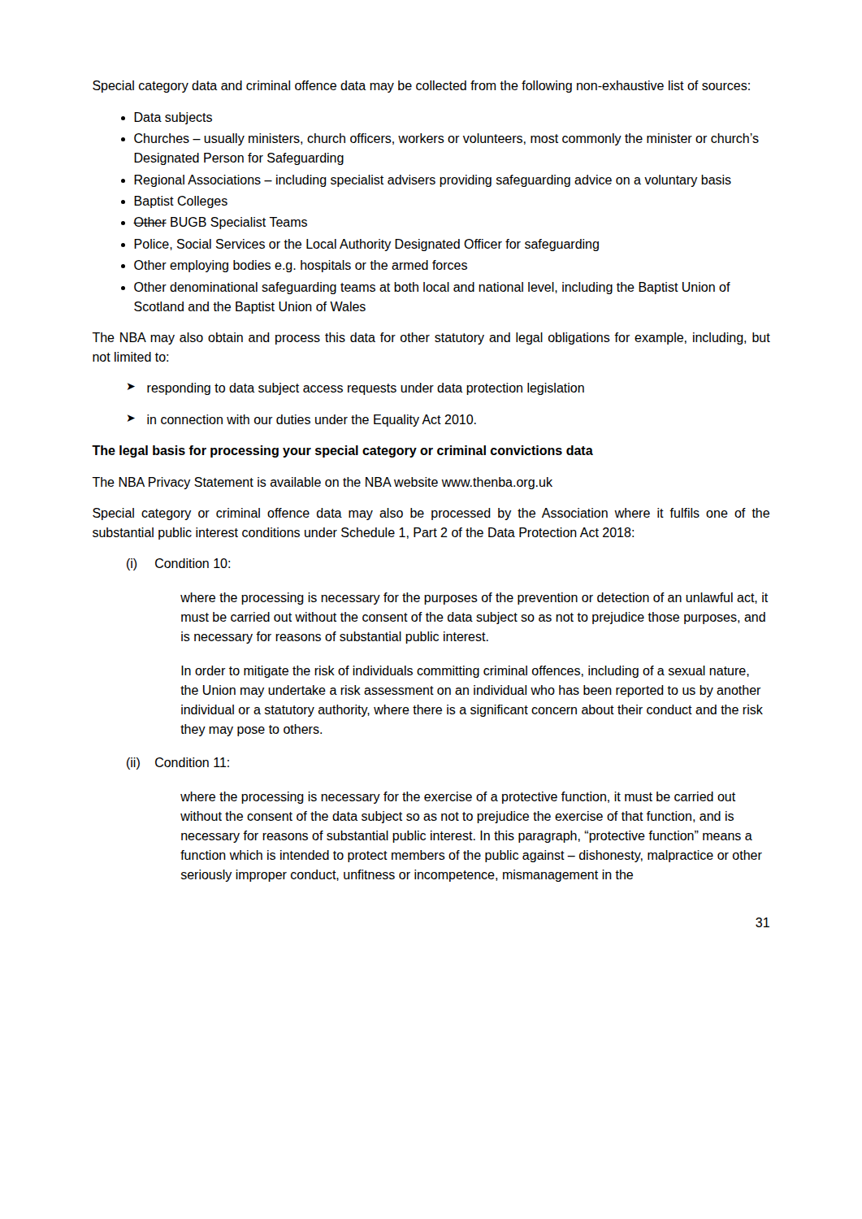Special category data and criminal offence data may be collected from the following non-exhaustive list of sources:
Data subjects
Churches – usually ministers, church officers, workers or volunteers, most commonly the minister or church’s Designated Person for Safeguarding
Regional Associations – including specialist advisers providing safeguarding advice on a voluntary basis
Baptist Colleges
Other BUGB Specialist Teams
Police, Social Services or the Local Authority Designated Officer for safeguarding
Other employing bodies e.g. hospitals or the armed forces
Other denominational safeguarding teams at both local and national level, including the Baptist Union of Scotland and the Baptist Union of Wales
The NBA may also obtain and process this data for other statutory and legal obligations for example, including, but not limited to:
responding to data subject access requests under data protection legislation
in connection with our duties under the Equality Act 2010.
The legal basis for processing your special category or criminal convictions data
The NBA Privacy Statement is available on the NBA website www.thenba.org.uk
Special category or criminal offence data may also be processed by the Association where it fulfils one of the substantial public interest conditions under Schedule 1, Part 2 of the Data Protection Act 2018:
(i) Condition 10:
where the processing is necessary for the purposes of the prevention or detection of an unlawful act, it must be carried out without the consent of the data subject so as not to prejudice those purposes, and is necessary for reasons of substantial public interest.
In order to mitigate the risk of individuals committing criminal offences, including of a sexual nature, the Union may undertake a risk assessment on an individual who has been reported to us by another individual or a statutory authority, where there is a significant concern about their conduct and the risk they may pose to others.
(ii) Condition 11:
where the processing is necessary for the exercise of a protective function, it must be carried out without the consent of the data subject so as not to prejudice the exercise of that function, and is necessary for reasons of substantial public interest. In this paragraph, “protective function” means a function which is intended to protect members of the public against – dishonesty, malpractice or other seriously improper conduct, unfitness or incompetence, mismanagement in the
31